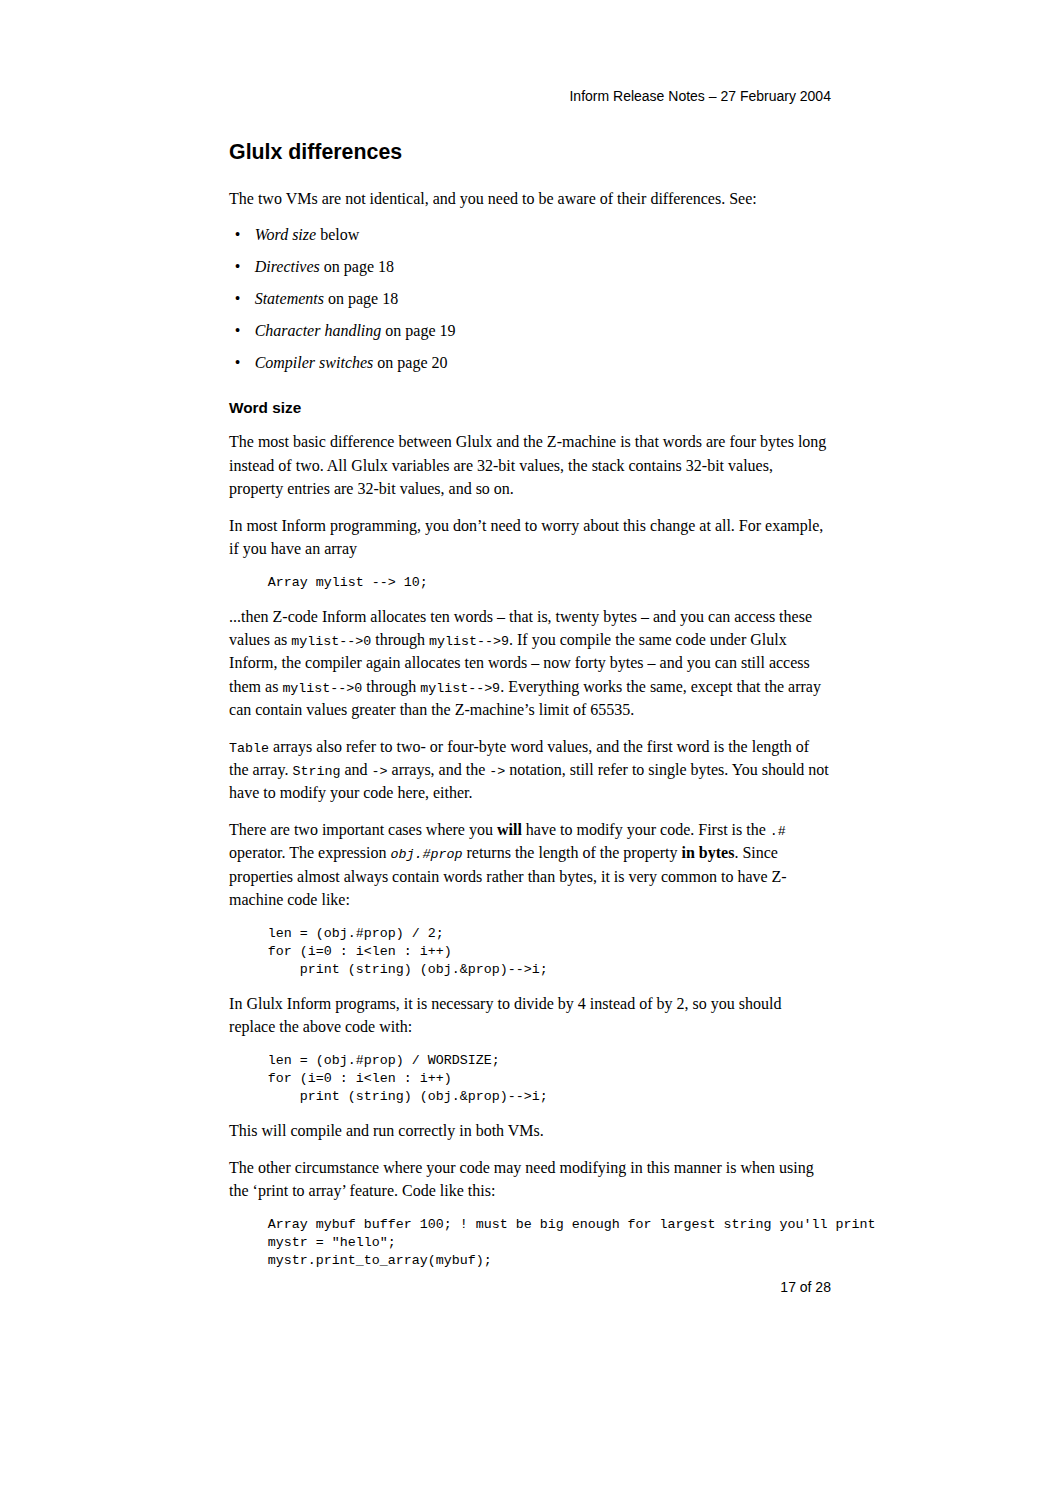Inform Release Notes – 27 February 2004
Glulx differences
The two VMs are not identical, and you need to be aware of their differences. See:
Word size below
Directives on page 18
Statements on page 18
Character handling on page 19
Compiler switches on page 20
Word size
The most basic difference between Glulx and the Z-machine is that words are four bytes long instead of two. All Glulx variables are 32-bit values, the stack contains 32-bit values, property entries are 32-bit values, and so on.
In most Inform programming, you don’t need to worry about this change at all. For example, if you have an array
Array mylist --> 10;
...then Z-code Inform allocates ten words – that is, twenty bytes – and you can access these values as mylist-->0 through mylist-->9. If you compile the same code under Glulx Inform, the compiler again allocates ten words – now forty bytes – and you can still access them as mylist-->0 through mylist-->9. Everything works the same, except that the array can contain values greater than the Z-machine’s limit of 65535.
Table arrays also refer to two- or four-byte word values, and the first word is the length of the array. String and -> arrays, and the -> notation, still refer to single bytes. You should not have to modify your code here, either.
There are two important cases where you will have to modify your code. First is the .# operator. The expression obj.#prop returns the length of the property in bytes. Since properties almost always contain words rather than bytes, it is very common to have Z-machine code like:
len = (obj.#prop) / 2;
for (i=0 : i<len : i++)
    print (string) (obj.&prop)-->i;
In Glulx Inform programs, it is necessary to divide by 4 instead of by 2, so you should replace the above code with:
len = (obj.#prop) / WORDSIZE;
for (i=0 : i<len : i++)
    print (string) (obj.&prop)-->i;
This will compile and run correctly in both VMs.
The other circumstance where your code may need modifying in this manner is when using the ‘print to array’ feature. Code like this:
Array mybuf buffer 100; ! must be big enough for largest string you'll print
mystr = "hello";
mystr.print_to_array(mybuf);
17 of 28